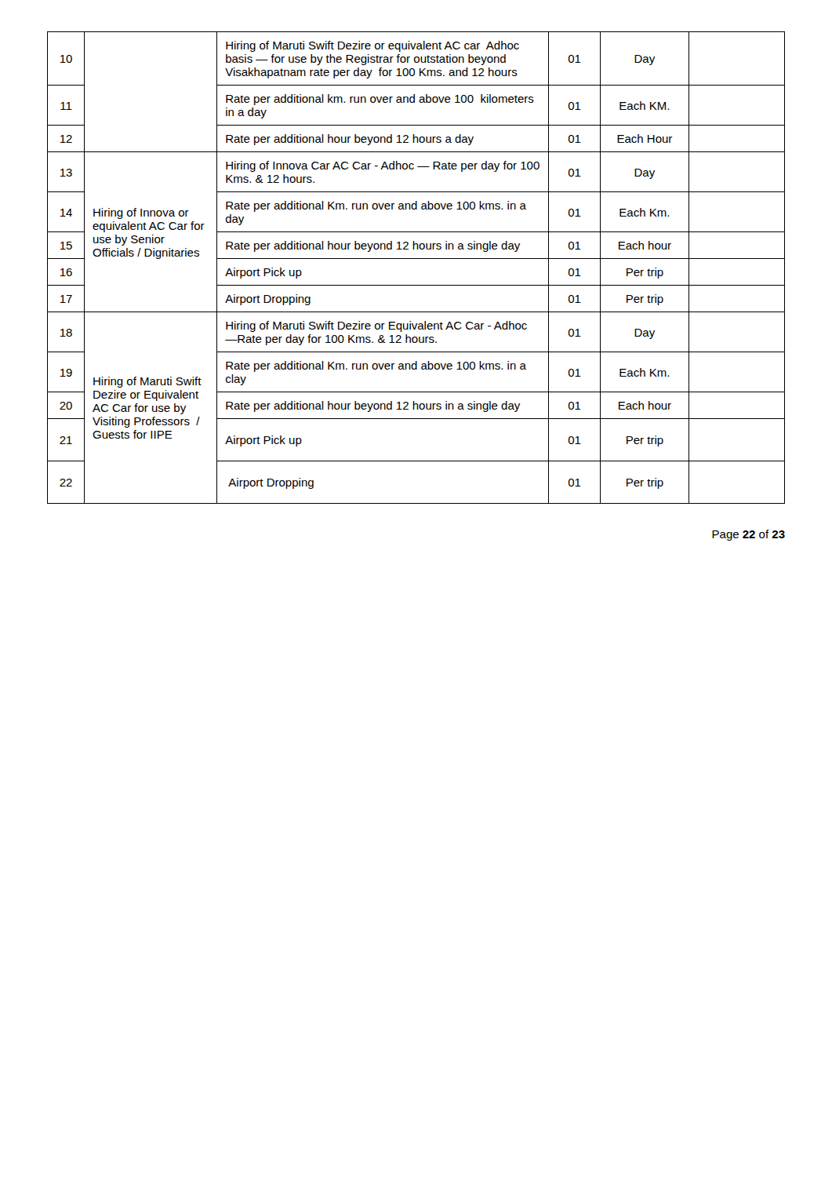| 10 | | Hiring of Maruti Swift Dezire or equivalent AC car Adhoc basis — for use by the Registrar for outstation beyond Visakhapatnam rate per day for 100 Kms. and 12 hours | 01 | Day | |
| 11 | Rate per additional km. run over and above 100 kilometers in a day | 01 | Each KM. | |
| 12 | Rate per additional hour beyond 12 hours a day | 01 | Each Hour | |
| 13 | Hiring of Innova or equivalent AC Car for use by Senior Officials / Dignitaries | Hiring of Innova Car AC Car - Adhoc — Rate per day for 100 Kms. & 12 hours. | 01 | Day | |
| 14 | Rate per additional Km. run over and above 100 kms. in a day | 01 | Each Km. | |
| 15 | Rate per additional hour beyond 12 hours in a single day | 01 | Each hour | |
| 16 | Airport Pick up | 01 | Per trip | |
| 17 | Airport Dropping | 01 | Per trip | |
| 18 | Hiring of Maruti Swift Dezire or Equivalent AC Car for use by Visiting Professors / Guests for IIPE | Hiring of Maruti Swift Dezire or Equivalent AC Car - Adhoc —Rate per day for 100 Kms. & 12 hours. | 01 | Day | |
| 19 | Rate per additional Km. run over and above 100 kms. in a clay | 01 | Each Km. | |
| 20 | Rate per additional hour beyond 12 hours in a single day | 01 | Each hour | |
| 21 | Airport Pick up | 01 | Per trip | |
| 22 | Airport Dropping | 01 | Per trip | |
Page 22 of 23